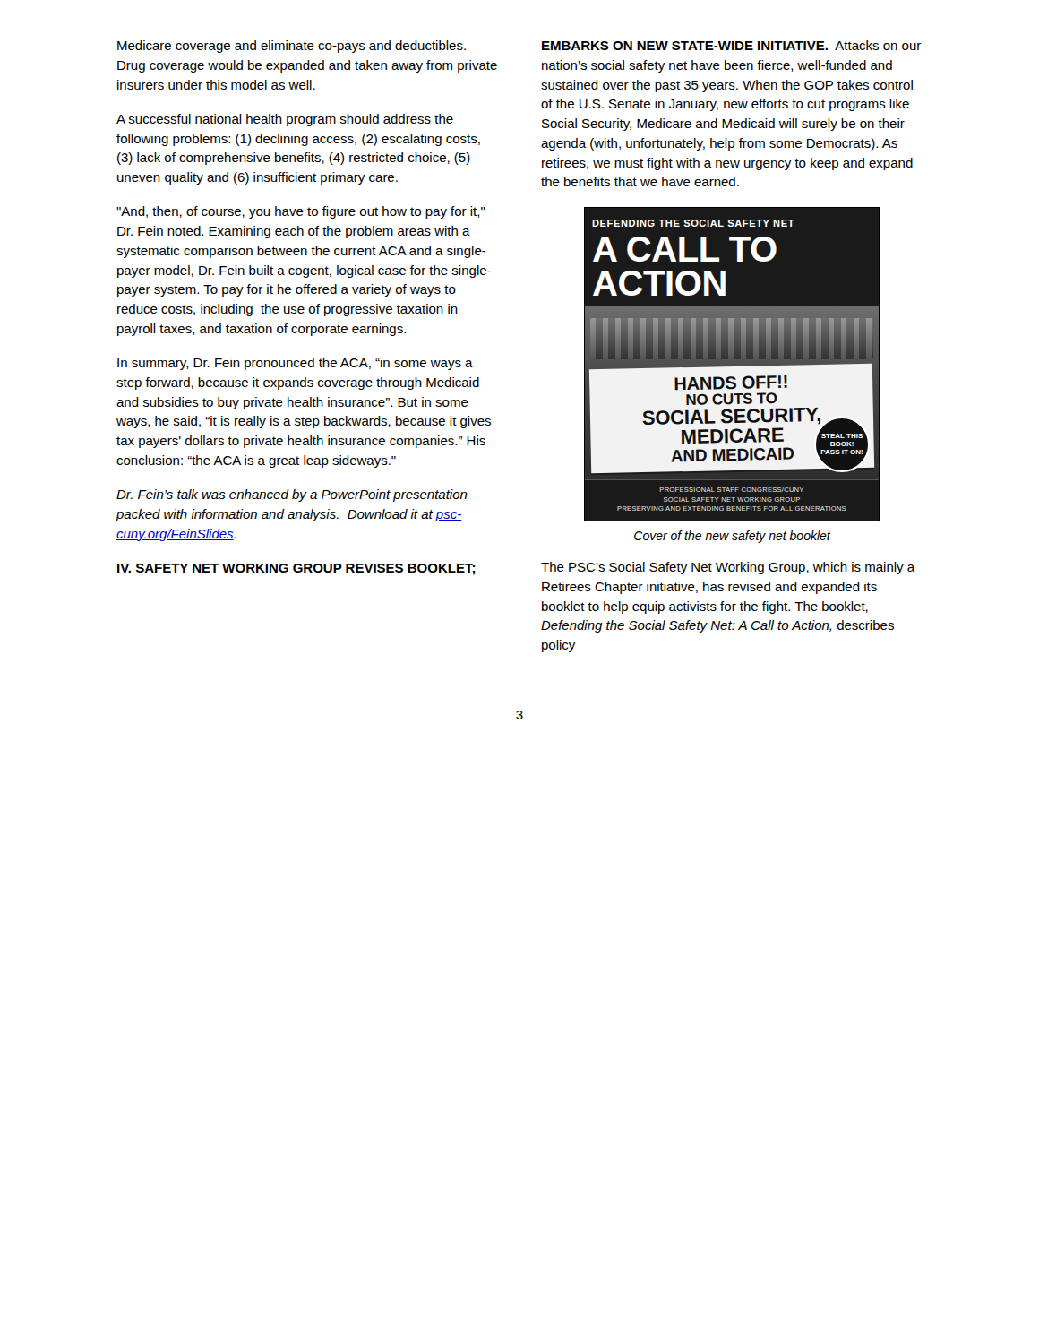Medicare coverage and eliminate co-pays and deductibles. Drug coverage would be expanded and taken away from private insurers under this model as well.
A successful national health program should address the following problems: (1) declining access, (2) escalating costs, (3) lack of comprehensive benefits, (4) restricted choice, (5) uneven quality and (6) insufficient primary care.
"And, then, of course, you have to figure out how to pay for it," Dr. Fein noted. Examining each of the problem areas with a systematic comparison between the current ACA and a single-payer model, Dr. Fein built a cogent, logical case for the single-payer system. To pay for it he offered a variety of ways to reduce costs, including the use of progressive taxation in payroll taxes, and taxation of corporate earnings.
In summary, Dr. Fein pronounced the ACA, “in some ways a step forward, because it expands coverage through Medicaid and subsidies to buy private health insurance”. But in some ways, he said, “it is really is a step backwards, because it gives tax payers' dollars to private health insurance companies.” His conclusion: “the ACA is a great leap sideways."
Dr. Fein’s talk was enhanced by a PowerPoint presentation packed with information and analysis. Download it at psc-cuny.org/FeinSlides.
IV. SAFETY NET WORKING GROUP REVISES BOOKLET;
EMBARKS ON NEW STATE-WIDE INITIATIVE. Attacks on our nation’s social safety net have been fierce, well-funded and sustained over the past 35 years. When the GOP takes control of the U.S. Senate in January, new efforts to cut programs like Social Security, Medicare and Medicaid will surely be on their agenda (with, unfortunately, help from some Democrats). As retirees, we must fight with a new urgency to keep and expand the benefits that we have earned.
Defending the Social Safety Net
A Call to
Action
Hands Off!! No Cuts to Social Security, Medicare and Medicaid
Steal this book! Pass it on!
Professional Staff Congress/CUNY
Social Safety Net Working Group
Preserving and Extending Benefits for All Generations
Cover of the new safety net booklet
The PSC’s Social Safety Net Working Group, which is mainly a Retirees Chapter initiative, has revised and expanded its booklet to help equip activists for the fight. The booklet, Defending the Social Safety Net: A Call to Action, describes policy
3